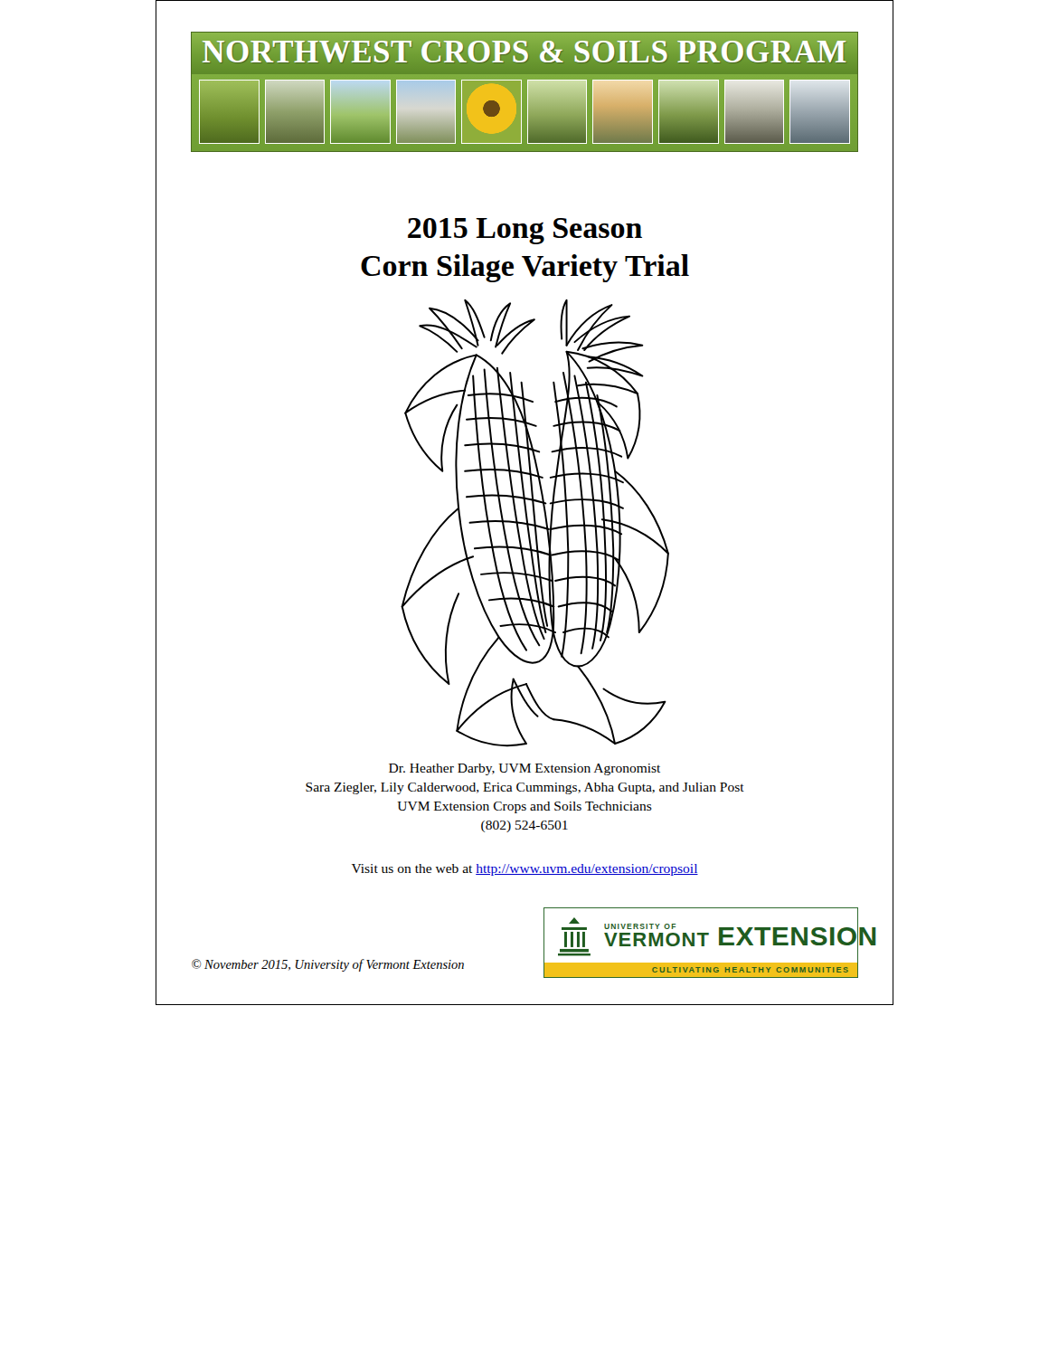NORTHWEST CROPS & SOILS PROGRAM
2015 Long Season
Corn Silage Variety Trial
Dr. Heather Darby, UVM Extension Agronomist
Sara Ziegler, Lily Calderwood, Erica Cummings, Abha Gupta, and Julian Post
UVM Extension Crops and Soils Technicians
(802) 524-6501
Visit us on the web at http://www.uvm.edu/extension/cropsoil
© November 2015, University of Vermont Extension
UNIVERSITY OF VERMONT
EXTENSION
CULTIVATING HEALTHY COMMUNITIES